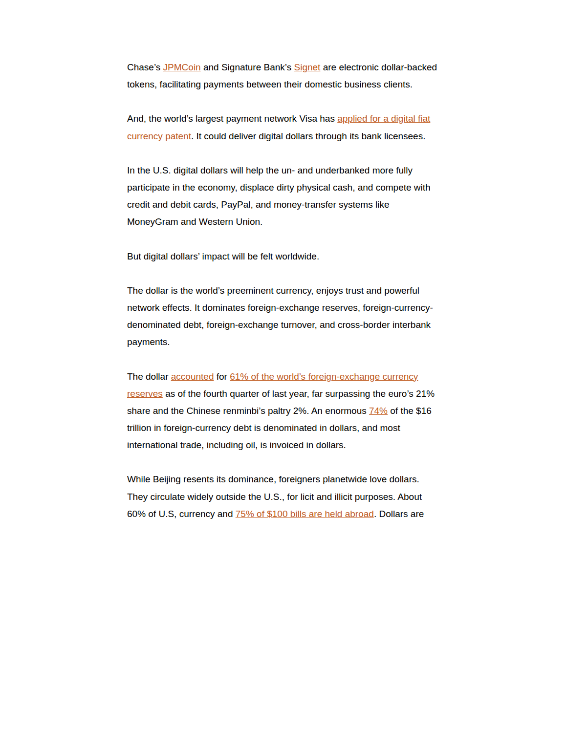Chase’s JPMCoin and Signature Bank’s Signet are electronic dollar-backed tokens, facilitating payments between their domestic business clients.
And, the world’s largest payment network Visa has applied for a digital fiat currency patent. It could deliver digital dollars through its bank licensees.
In the U.S. digital dollars will help the un- and underbanked more fully participate in the economy, displace dirty physical cash, and compete with credit and debit cards, PayPal, and money-transfer systems like MoneyGram and Western Union.
But digital dollars’ impact will be felt worldwide.
The dollar is the world’s preeminent currency, enjoys trust and powerful network effects. It dominates foreign-exchange reserves, foreign-currency-denominated debt, foreign-exchange turnover, and cross-border interbank payments.
The dollar accounted for 61% of the world’s foreign-exchange currency reserves as of the fourth quarter of last year, far surpassing the euro’s 21% share and the Chinese renminbi’s paltry 2%. An enormous 74% of the $16 trillion in foreign-currency debt is denominated in dollars, and most international trade, including oil, is invoiced in dollars.
While Beijing resents its dominance, foreigners planetwide love dollars. They circulate widely outside the U.S., for licit and illicit purposes. About 60% of U.S, currency and 75% of $100 bills are held abroad. Dollars are